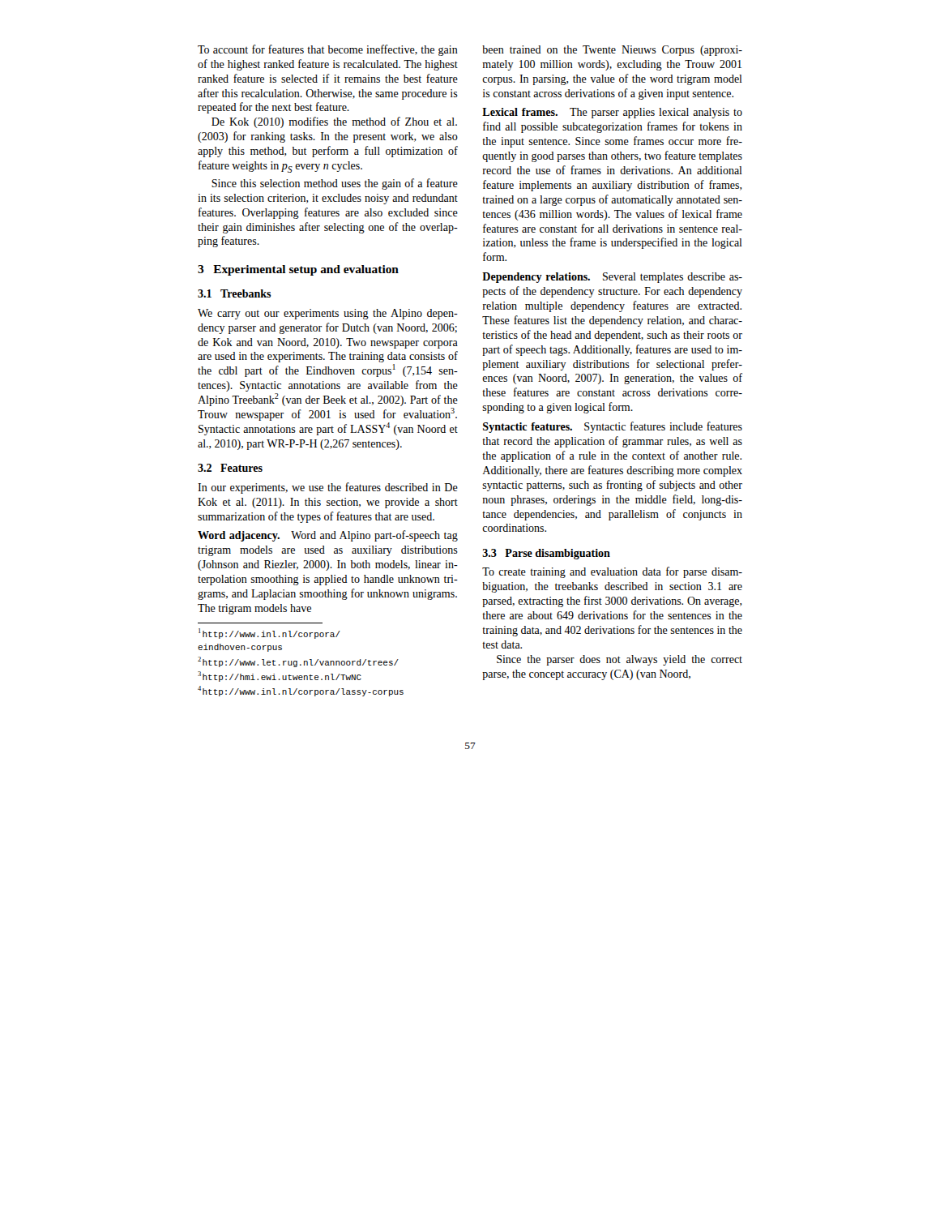To account for features that become ineffective, the gain of the highest ranked feature is recalculated. The highest ranked feature is selected if it remains the best feature after this recalculation. Otherwise, the same procedure is repeated for the next best feature.
De Kok (2010) modifies the method of Zhou et al. (2003) for ranking tasks. In the present work, we also apply this method, but perform a full optimization of feature weights in pS every n cycles.
Since this selection method uses the gain of a feature in its selection criterion, it excludes noisy and redundant features. Overlapping features are also excluded since their gain diminishes after selecting one of the overlapping features.
3 Experimental setup and evaluation
3.1 Treebanks
We carry out our experiments using the Alpino dependency parser and generator for Dutch (van Noord, 2006; de Kok and van Noord, 2010). Two newspaper corpora are used in the experiments. The training data consists of the cdbl part of the Eindhoven corpus1 (7,154 sentences). Syntactic annotations are available from the Alpino Treebank2 (van der Beek et al., 2002). Part of the Trouw newspaper of 2001 is used for evaluation3. Syntactic annotations are part of LASSY4 (van Noord et al., 2010), part WR-P-P-H (2,267 sentences).
3.2 Features
In our experiments, we use the features described in De Kok et al. (2011). In this section, we provide a short summarization of the types of features that are used.
Word adjacency. Word and Alpino part-of-speech tag trigram models are used as auxiliary distributions (Johnson and Riezler, 2000). In both models, linear interpolation smoothing is applied to handle unknown trigrams, and Laplacian smoothing for unknown unigrams. The trigram models have
1 http://www.inl.nl/corpora/
eindhoven-corpus
2 http://www.let.rug.nl/vannoord/trees/
3 http://hmi.ewi.utwente.nl/TwNC
4 http://www.inl.nl/corpora/lassy-corpus
been trained on the Twente Nieuws Corpus (approximately 100 million words), excluding the Trouw 2001 corpus. In parsing, the value of the word trigram model is constant across derivations of a given input sentence.
Lexical frames. The parser applies lexical analysis to find all possible subcategorization frames for tokens in the input sentence. Since some frames occur more frequently in good parses than others, two feature templates record the use of frames in derivations. An additional feature implements an auxiliary distribution of frames, trained on a large corpus of automatically annotated sentences (436 million words). The values of lexical frame features are constant for all derivations in sentence realization, unless the frame is underspecified in the logical form.
Dependency relations. Several templates describe aspects of the dependency structure. For each dependency relation multiple dependency features are extracted. These features list the dependency relation, and characteristics of the head and dependent, such as their roots or part of speech tags. Additionally, features are used to implement auxiliary distributions for selectional preferences (van Noord, 2007). In generation, the values of these features are constant across derivations corresponding to a given logical form.
Syntactic features. Syntactic features include features that record the application of grammar rules, as well as the application of a rule in the context of another rule. Additionally, there are features describing more complex syntactic patterns, such as fronting of subjects and other noun phrases, orderings in the middle field, long-distance dependencies, and parallelism of conjuncts in coordinations.
3.3 Parse disambiguation
To create training and evaluation data for parse disambiguation, the treebanks described in section 3.1 are parsed, extracting the first 3000 derivations. On average, there are about 649 derivations for the sentences in the training data, and 402 derivations for the sentences in the test data.
Since the parser does not always yield the correct parse, the concept accuracy (CA) (van Noord,
57